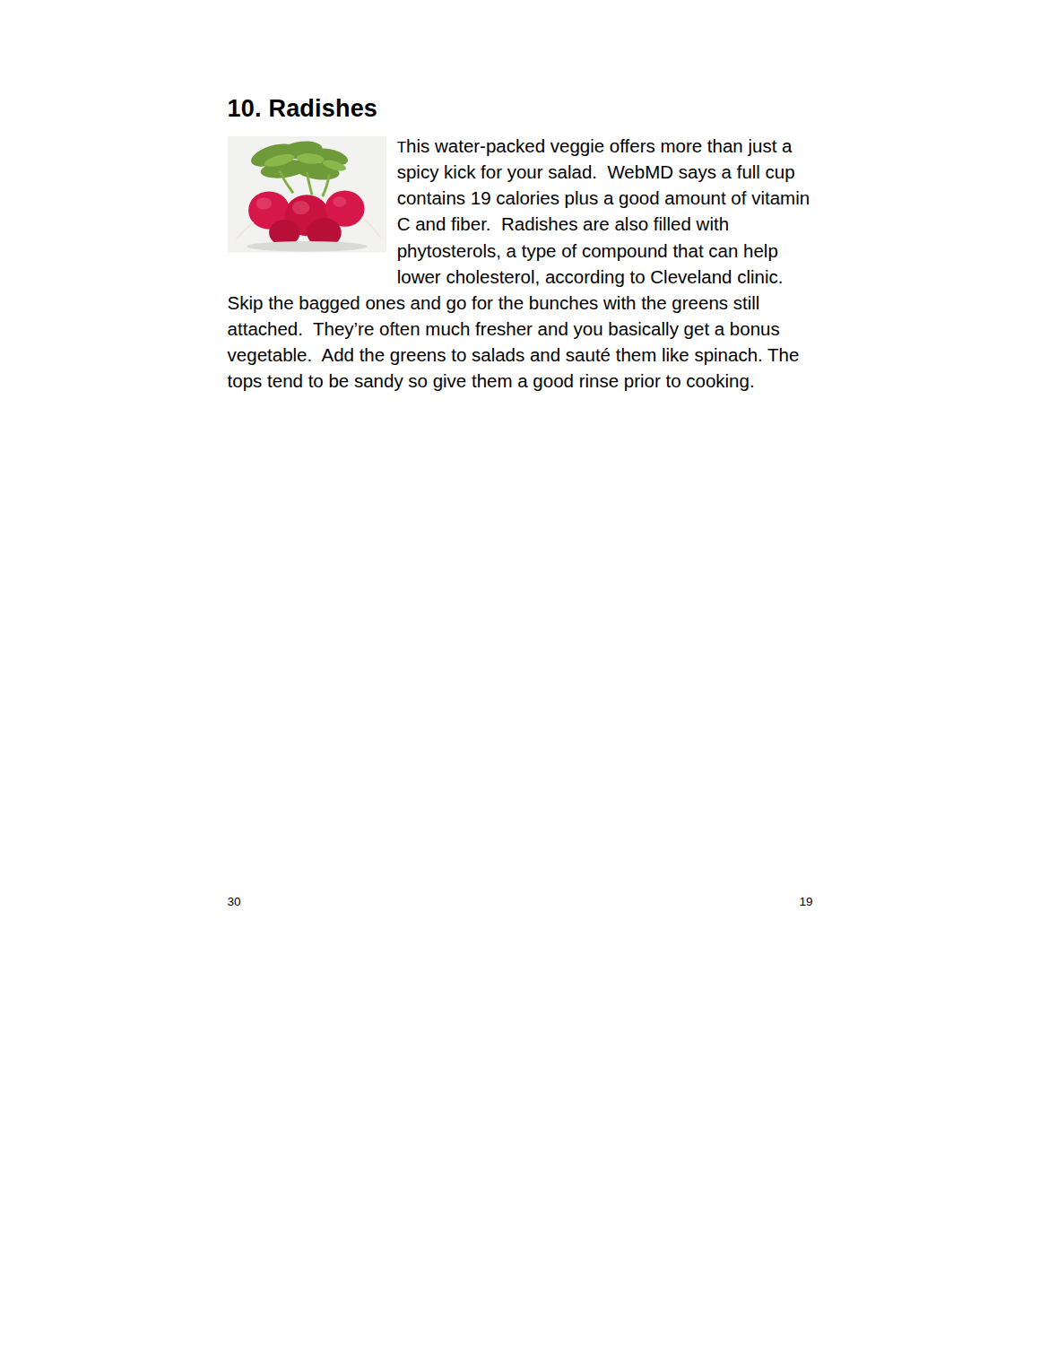10. Radishes
This water-packed veggie offers more than just a spicy kick for your salad. WebMD says a full cup contains 19 calories plus a good amount of vitamin C and fiber. Radishes are also filled with phytosterols, a type of compound that can help lower cholesterol, according to Cleveland clinic.
Skip the bagged ones and go for the bunches with the greens still attached. They’re often much fresher and you basically get a bonus vegetable. Add the greens to salads and sauté them like spinach. The tops tend to be sandy so give them a good rinse prior to cooking.
30 19